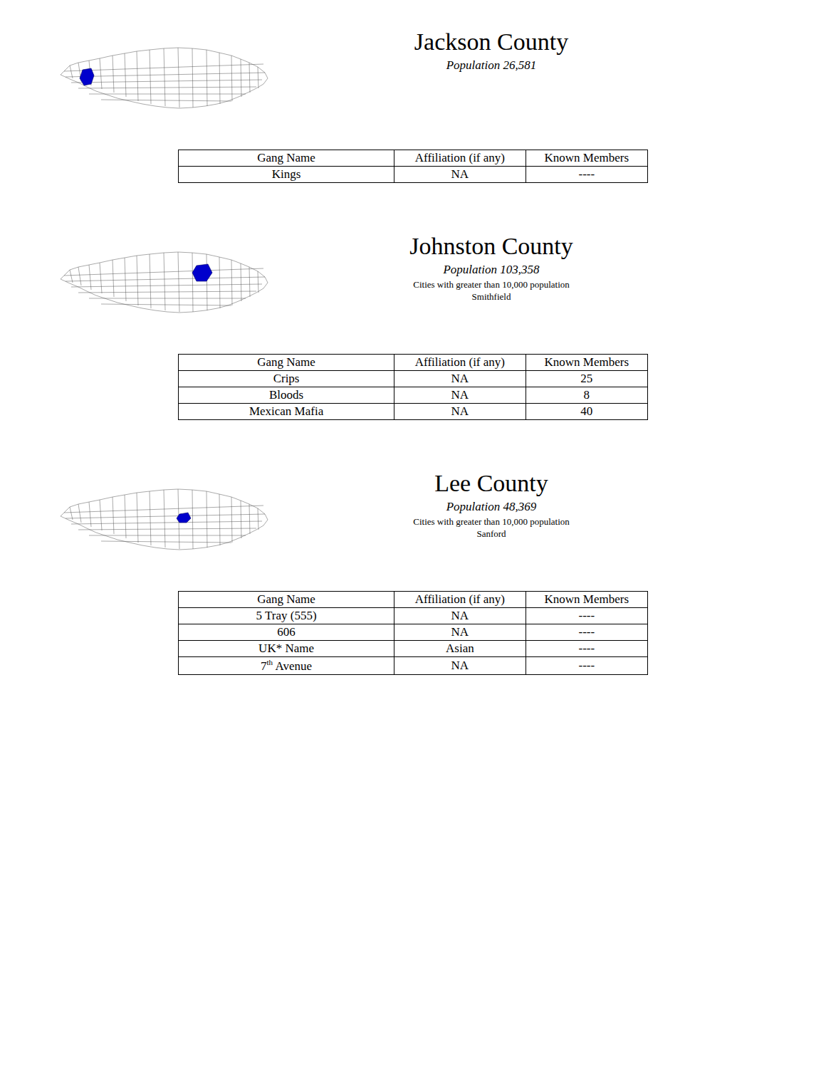Jackson County
Population 26,581
| Gang Name | Affiliation (if any) | Known Members |
| --- | --- | --- |
| Kings | NA | ---- |
Johnston County
Population 103,358
Cities with greater than 10,000 population
Smithfield
| Gang Name | Affiliation (if any) | Known Members |
| --- | --- | --- |
| Crips | NA | 25 |
| Bloods | NA | 8 |
| Mexican Mafia | NA | 40 |
Lee County
Population 48,369
Cities with greater than 10,000 population
Sanford
| Gang Name | Affiliation (if any) | Known Members |
| --- | --- | --- |
| 5 Tray (555) | NA | ---- |
| 606 | NA | ---- |
| UK* Name | Asian | ---- |
| 7 th Avenue | NA | ---- |